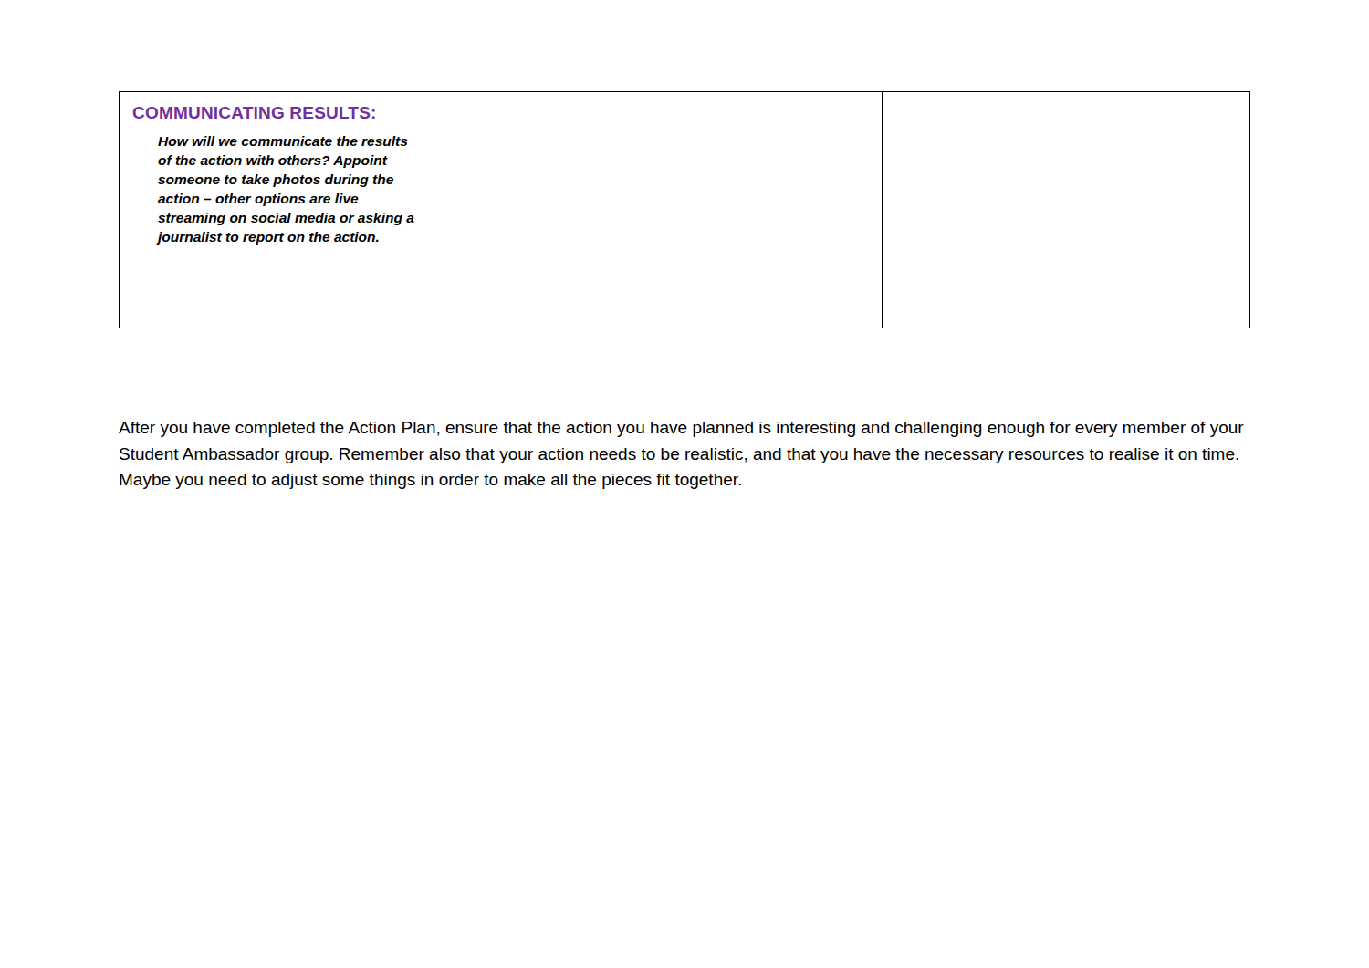| COMMUNICATING RESULTS: How will we communicate the results of the action with others? Appoint someone to take photos during the action – other options are live streaming on social media or asking a journalist to report on the action. | | |
After you have completed the Action Plan, ensure that the action you have planned is interesting and challenging enough for every member of your Student Ambassador group. Remember also that your action needs to be realistic, and that you have the necessary resources to realise it on time. Maybe you need to adjust some things in order to make all the pieces fit together.